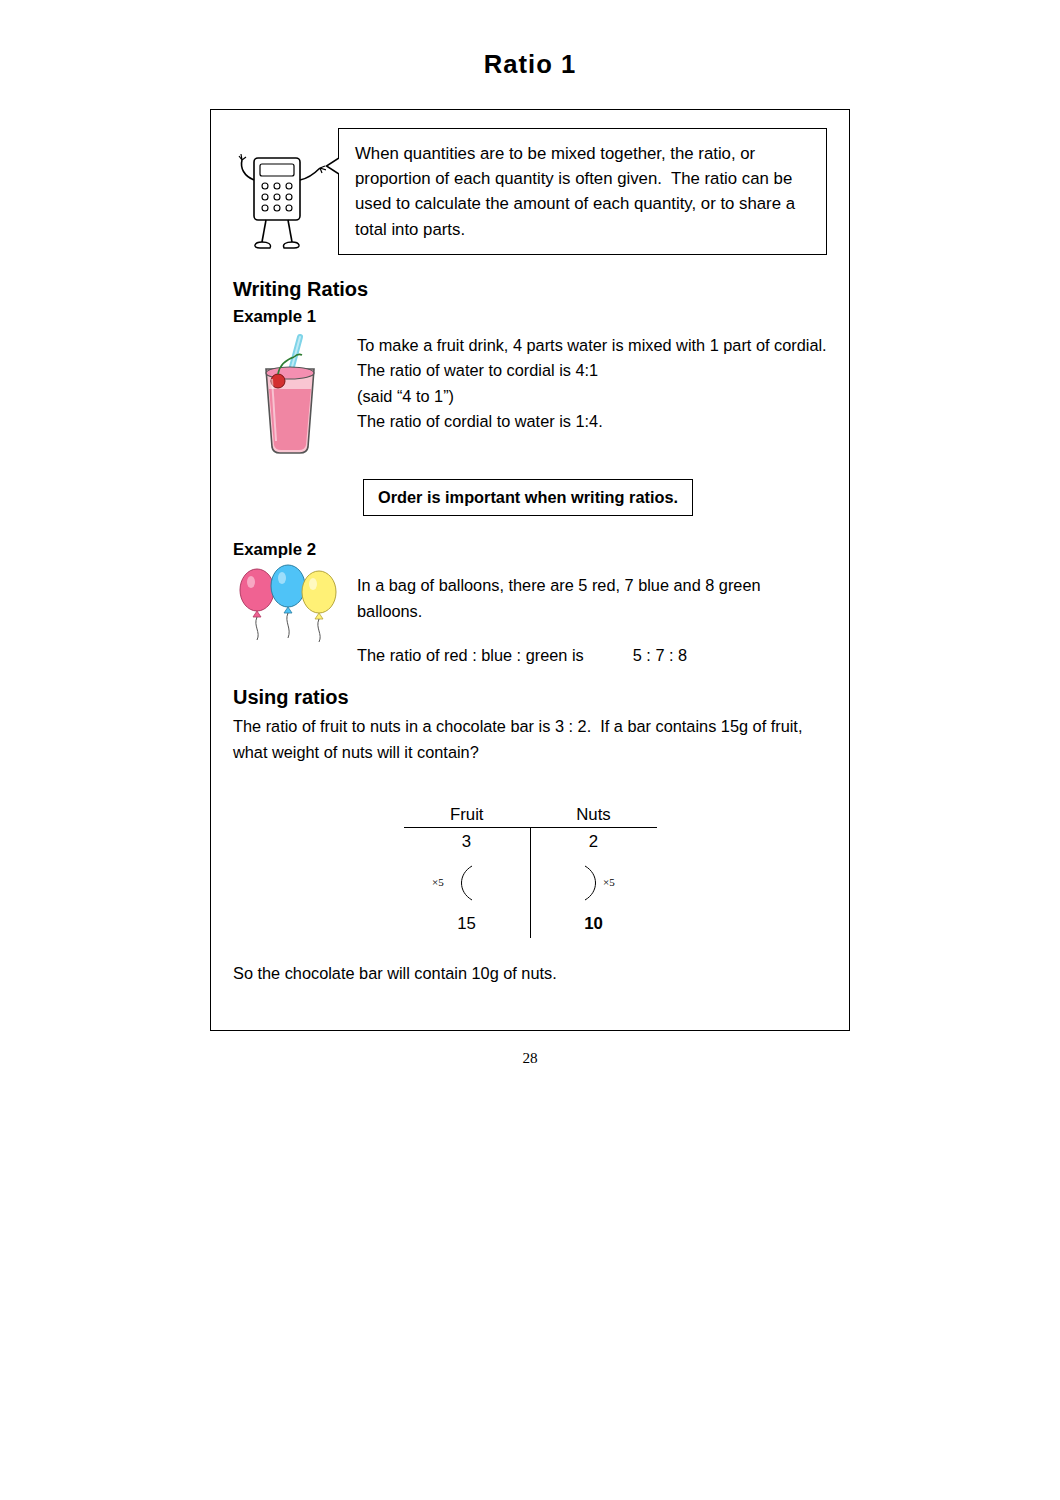Ratio 1
When quantities are to be mixed together, the ratio, or proportion of each quantity is often given. The ratio can be used to calculate the amount of each quantity, or to share a total into parts.
Writing Ratios
Example 1
To make a fruit drink, 4 parts water is mixed with 1 part of cordial.
The ratio of water to cordial is 4:1
(said “4 to 1”)
The ratio of cordial to water is 1:4.
Order is important when writing ratios.
Example 2
In a bag of balloons, there are 5 red, 7 blue and 8 green balloons.
The ratio of red : blue : green is 5 : 7 : 8
Using ratios
The ratio of fruit to nuts in a chocolate bar is 3 : 2. If a bar contains 15g of fruit, what weight of nuts will it contain?
| Fruit | | Nuts |
| --- | --- | --- |
| 3 | | 2 |
| ×5 | | ×5 |
| 15 | | 10 |
So the chocolate bar will contain 10g of nuts.
28